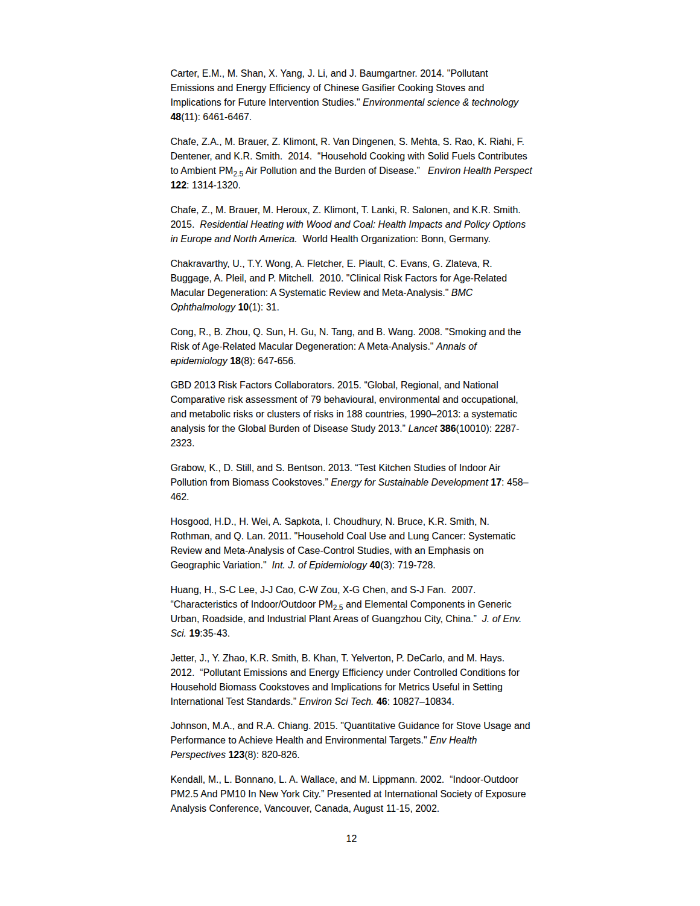Carter, E.M., M. Shan, X. Yang, J. Li, and J. Baumgartner. 2014. "Pollutant Emissions and Energy Efficiency of Chinese Gasifier Cooking Stoves and Implications for Future Intervention Studies." Environmental science & technology 48(11): 6461-6467.
Chafe, Z.A., M. Brauer, Z. Klimont, R. Van Dingenen, S. Mehta, S. Rao, K. Riahi, F. Dentener, and K.R. Smith. 2014. “Household Cooking with Solid Fuels Contributes to Ambient PM2.5 Air Pollution and the Burden of Disease.” Environ Health Perspect 122: 1314-1320.
Chafe, Z., M. Brauer, M. Heroux, Z. Klimont, T. Lanki, R. Salonen, and K.R. Smith. 2015. Residential Heating with Wood and Coal: Health Impacts and Policy Options in Europe and North America. World Health Organization: Bonn, Germany.
Chakravarthy, U., T.Y. Wong, A. Fletcher, E. Piault, C. Evans, G. Zlateva, R. Buggage, A. Pleil, and P. Mitchell. 2010. "Clinical Risk Factors for Age-Related Macular Degeneration: A Systematic Review and Meta-Analysis." BMC Ophthalmology 10(1): 31.
Cong, R., B. Zhou, Q. Sun, H. Gu, N. Tang, and B. Wang. 2008. "Smoking and the Risk of Age-Related Macular Degeneration: A Meta-Analysis." Annals of epidemiology 18(8): 647-656.
GBD 2013 Risk Factors Collaborators. 2015. “Global, Regional, and National Comparative risk assessment of 79 behavioural, environmental and occupational, and metabolic risks or clusters of risks in 188 countries, 1990–2013: a systematic analysis for the Global Burden of Disease Study 2013.” Lancet 386(10010): 2287-2323.
Grabow, K., D. Still, and S. Bentson. 2013. “Test Kitchen Studies of Indoor Air Pollution from Biomass Cookstoves.” Energy for Sustainable Development 17: 458–462.
Hosgood, H.D., H. Wei, A. Sapkota, I. Choudhury, N. Bruce, K.R. Smith, N. Rothman, and Q. Lan. 2011. "Household Coal Use and Lung Cancer: Systematic Review and Meta-Analysis of Case-Control Studies, with an Emphasis on Geographic Variation." Int. J. of Epidemiology 40(3): 719-728.
Huang, H., S-C Lee, J-J Cao, C-W Zou, X-G Chen, and S-J Fan. 2007. “Characteristics of Indoor/Outdoor PM2.5 and Elemental Components in Generic Urban, Roadside, and Industrial Plant Areas of Guangzhou City, China.” J. of Env. Sci. 19:35-43.
Jetter, J., Y. Zhao, K.R. Smith, B. Khan, T. Yelverton, P. DeCarlo, and M. Hays. 2012. “Pollutant Emissions and Energy Efficiency under Controlled Conditions for Household Biomass Cookstoves and Implications for Metrics Useful in Setting International Test Standards.” Environ Sci Tech. 46: 10827–10834.
Johnson, M.A., and R.A. Chiang. 2015. "Quantitative Guidance for Stove Usage and Performance to Achieve Health and Environmental Targets." Env Health Perspectives 123(8): 820-826.
Kendall, M., L. Bonnano, L. A. Wallace, and M. Lippmann. 2002. “Indoor-Outdoor PM2.5 And PM10 In New York City.” Presented at International Society of Exposure Analysis Conference, Vancouver, Canada, August 11-15, 2002.
12